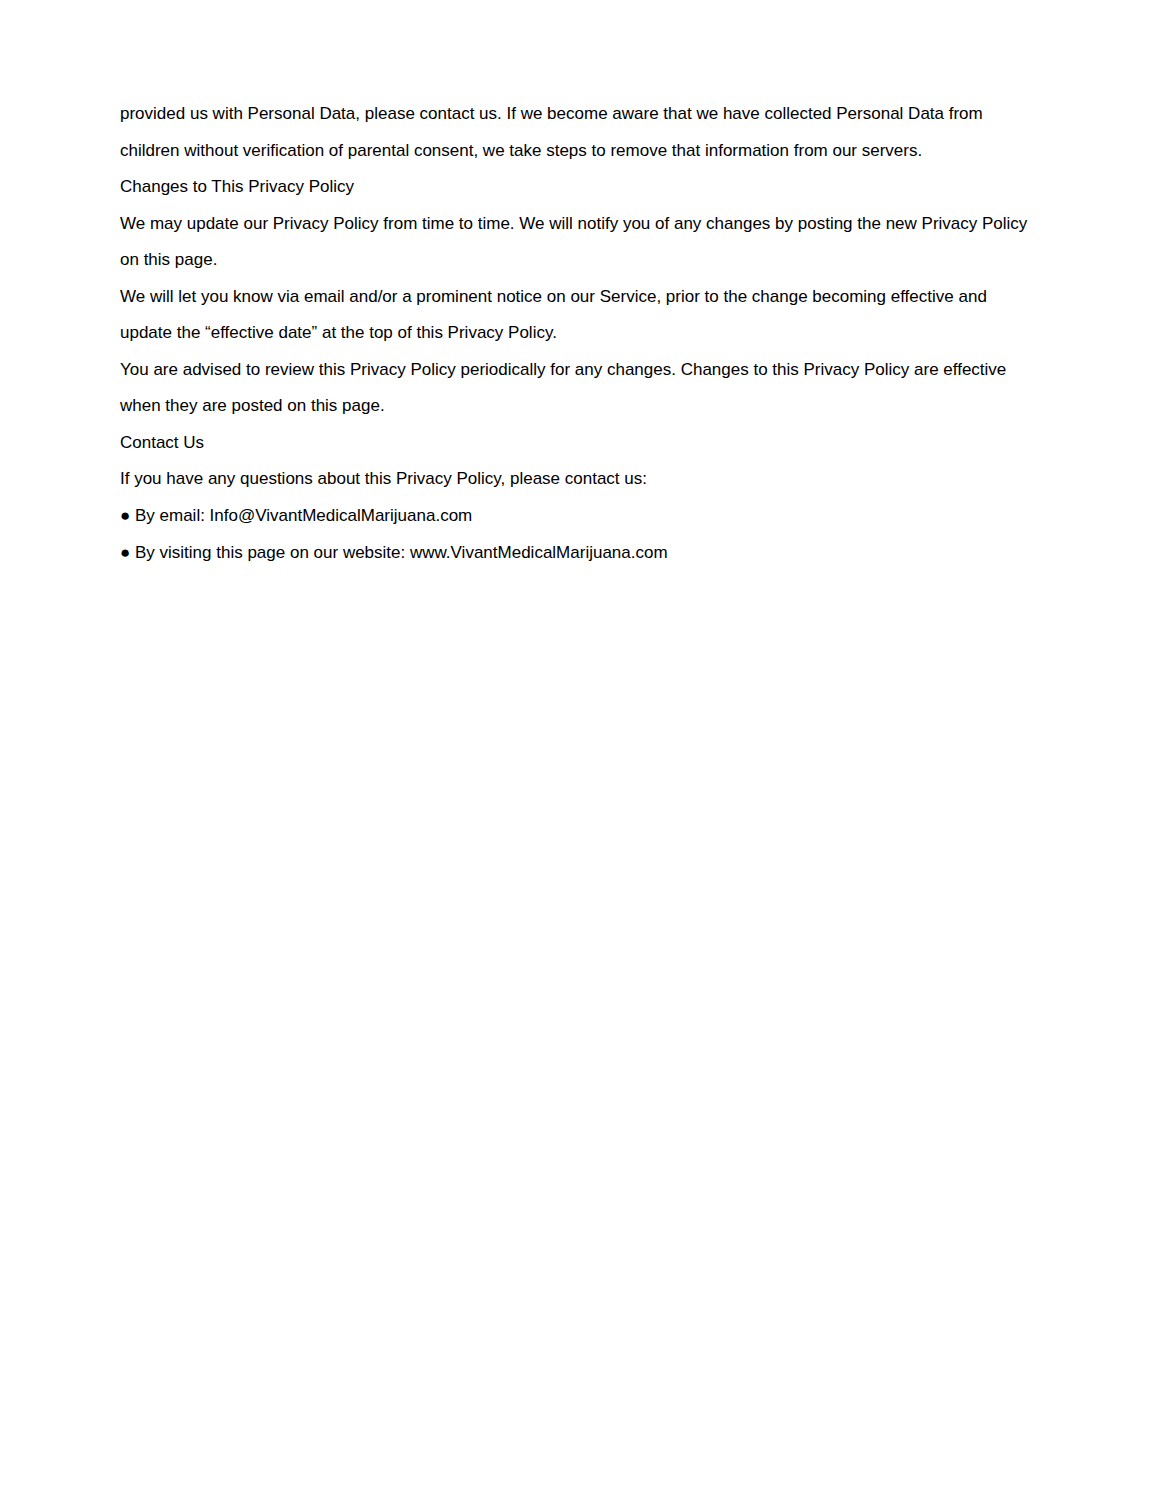provided us with Personal Data, please contact us. If we become aware that we have collected Personal Data from children without verification of parental consent, we take steps to remove that information from our servers.
Changes to This Privacy Policy
We may update our Privacy Policy from time to time. We will notify you of any changes by posting the new Privacy Policy on this page.
We will let you know via email and/or a prominent notice on our Service, prior to the change becoming effective and update the “effective date” at the top of this Privacy Policy.
You are advised to review this Privacy Policy periodically for any changes. Changes to this Privacy Policy are effective when they are posted on this page.
Contact Us
If you have any questions about this Privacy Policy, please contact us:
● By email: Info@VivantMedicalMarijuana.com
● By visiting this page on our website: www.VivantMedicalMarijuana.com